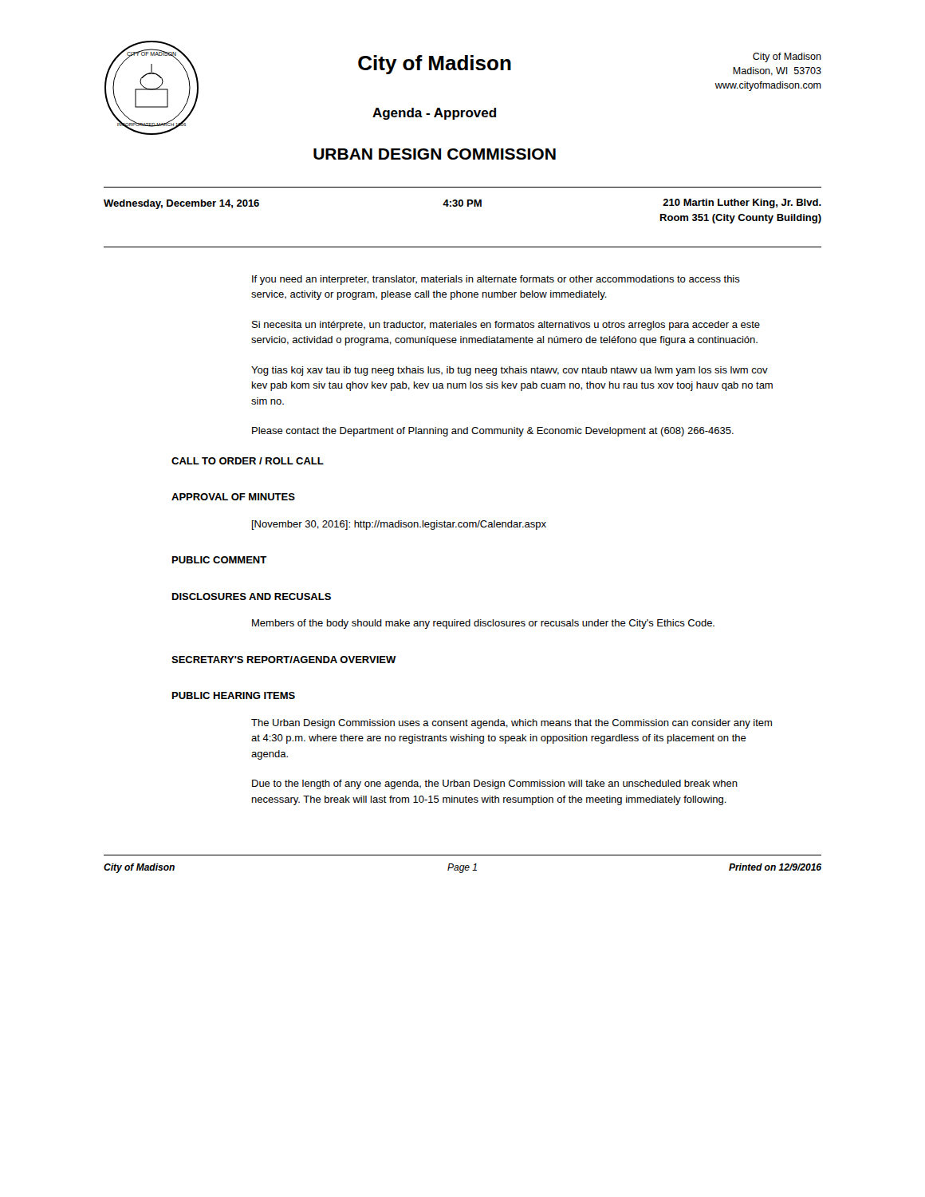City of Madison
Agenda - Approved
URBAN DESIGN COMMISSION
City of Madison
Madison, WI 53703
www.cityofmadison.com
Wednesday, December 14, 2016
4:30 PM
210 Martin Luther King, Jr. Blvd.
Room 351 (City County Building)
If you need an interpreter, translator, materials in alternate formats or other accommodations to access this service, activity or program, please call the phone number below immediately.
Si necesita un intérprete, un traductor, materiales en formatos alternativos u otros arreglos para acceder a este servicio, actividad o programa, comuníquese inmediatamente al número de teléfono que figura a continuación.
Yog tias koj xav tau ib tug neeg txhais lus, ib tug neeg txhais ntawv, cov ntaub ntawv ua lwm yam los sis lwm cov kev pab kom siv tau qhov kev pab, kev ua num los sis kev pab cuam no, thov hu rau tus xov tooj hauv qab no tam sim no.
Please contact the Department of Planning and Community & Economic Development at (608) 266-4635.
CALL TO ORDER / ROLL CALL
APPROVAL OF MINUTES
[November 30, 2016]: http://madison.legistar.com/Calendar.aspx
PUBLIC COMMENT
DISCLOSURES AND RECUSALS
Members of the body should make any required disclosures or recusals under the City's Ethics Code.
SECRETARY'S REPORT/AGENDA OVERVIEW
PUBLIC HEARING ITEMS
The Urban Design Commission uses a consent agenda, which means that the Commission can consider any item at 4:30 p.m. where there are no registrants wishing to speak in opposition regardless of its placement on the agenda.
Due to the length of any one agenda, the Urban Design Commission will take an unscheduled break when necessary. The break will last from 10-15 minutes with resumption of the meeting immediately following.
City of Madison
Page 1
Printed on 12/9/2016